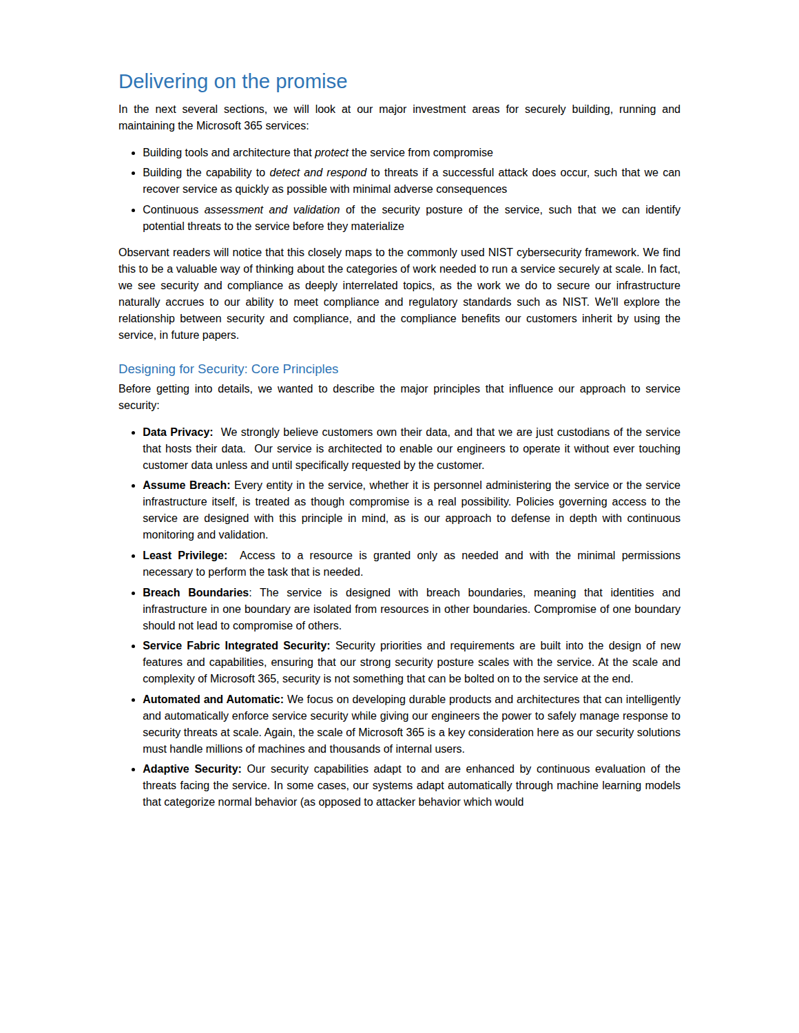Delivering on the promise
In the next several sections, we will look at our major investment areas for securely building, running and maintaining the Microsoft 365 services:
Building tools and architecture that protect the service from compromise
Building the capability to detect and respond to threats if a successful attack does occur, such that we can recover service as quickly as possible with minimal adverse consequences
Continuous assessment and validation of the security posture of the service, such that we can identify potential threats to the service before they materialize
Observant readers will notice that this closely maps to the commonly used NIST cybersecurity framework. We find this to be a valuable way of thinking about the categories of work needed to run a service securely at scale. In fact, we see security and compliance as deeply interrelated topics, as the work we do to secure our infrastructure naturally accrues to our ability to meet compliance and regulatory standards such as NIST. We'll explore the relationship between security and compliance, and the compliance benefits our customers inherit by using the service, in future papers.
Designing for Security: Core Principles
Before getting into details, we wanted to describe the major principles that influence our approach to service security:
Data Privacy: We strongly believe customers own their data, and that we are just custodians of the service that hosts their data. Our service is architected to enable our engineers to operate it without ever touching customer data unless and until specifically requested by the customer.
Assume Breach: Every entity in the service, whether it is personnel administering the service or the service infrastructure itself, is treated as though compromise is a real possibility. Policies governing access to the service are designed with this principle in mind, as is our approach to defense in depth with continuous monitoring and validation.
Least Privilege: Access to a resource is granted only as needed and with the minimal permissions necessary to perform the task that is needed.
Breach Boundaries: The service is designed with breach boundaries, meaning that identities and infrastructure in one boundary are isolated from resources in other boundaries. Compromise of one boundary should not lead to compromise of others.
Service Fabric Integrated Security: Security priorities and requirements are built into the design of new features and capabilities, ensuring that our strong security posture scales with the service. At the scale and complexity of Microsoft 365, security is not something that can be bolted on to the service at the end.
Automated and Automatic: We focus on developing durable products and architectures that can intelligently and automatically enforce service security while giving our engineers the power to safely manage response to security threats at scale. Again, the scale of Microsoft 365 is a key consideration here as our security solutions must handle millions of machines and thousands of internal users.
Adaptive Security: Our security capabilities adapt to and are enhanced by continuous evaluation of the threats facing the service. In some cases, our systems adapt automatically through machine learning models that categorize normal behavior (as opposed to attacker behavior which would